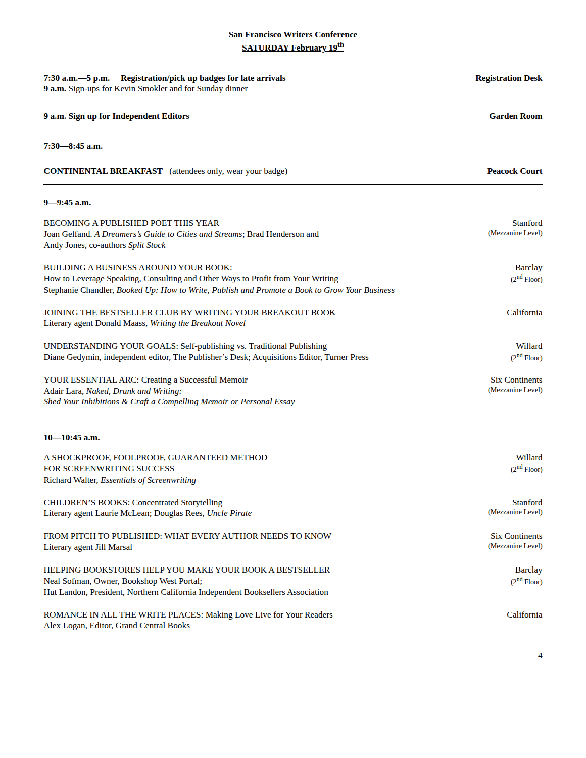San Francisco Writers Conference SATURDAY February 19th
7:30 a.m.—5 p.m. Registration/pick up badges for late arrivals
Registration Desk
9 a.m. Sign-ups for Kevin Smokler and for Sunday dinner
9 a.m. Sign up for Independent Editors
Garden Room
7:30—8:45 a.m.
CONTINENTAL BREAKFAST (attendees only, wear your badge)
Peacock Court
9—9:45 a.m.
BECOMING A PUBLISHED POET THIS YEAR
Stanford
Joan Gelfand. A Dreamers’s Guide to Cities and Streams; Brad Henderson and
(Mezzanine Level)
Andy Jones, co-authors Split Stock
BUILDING A BUSINESS AROUND YOUR BOOK:
Barclay
How to Leverage Speaking, Consulting and Other Ways to Profit from Your Writing
(2nd Floor)
Stephanie Chandler, Booked Up: How to Write, Publish and Promote a Book to Grow Your Business
JOINING THE BESTSELLER CLUB BY WRITING YOUR BREAKOUT BOOK
California
Literary agent Donald Maass, Writing the Breakout Novel
UNDERSTANDING YOUR GOALS: Self-publishing vs. Traditional Publishing
Willard
Diane Gedymin, independent editor, The Publisher’s Desk; Acquisitions Editor, Turner Press
(2nd Floor)
YOUR ESSENTIAL ARC: Creating a Successful Memoir
Six Continents
Adair Lara, Naked, Drunk and Writing:
(Mezzanine Level)
Shed Your Inhibitions & Craft a Compelling Memoir or Personal Essay
10—10:45 a.m.
A SHOCKPROOF, FOOLPROOF, GUARANTEED METHOD
Willard
FOR SCREENWRITING SUCCESS
(2nd Floor)
Richard Walter, Essentials of Screenwriting
CHILDREN’S BOOKS: Concentrated Storytelling
Stanford
Literary agent Laurie McLean; Douglas Rees, Uncle Pirate
(Mezzanine Level)
FROM PITCH TO PUBLISHED: WHAT EVERY AUTHOR NEEDS TO KNOW
Six Continents
Literary agent Jill Marsal
(Mezzanine Level)
HELPING BOOKSTORES HELP YOU MAKE YOUR BOOK A BESTSELLER
Barclay
Neal Sofman, Owner, Bookshop West Portal;
(2nd Floor)
Hut Landon, President, Northern California Independent Booksellers Association
ROMANCE IN ALL THE WRITE PLACES: Making Love Live for Your Readers
California
Alex Logan, Editor, Grand Central Books
4